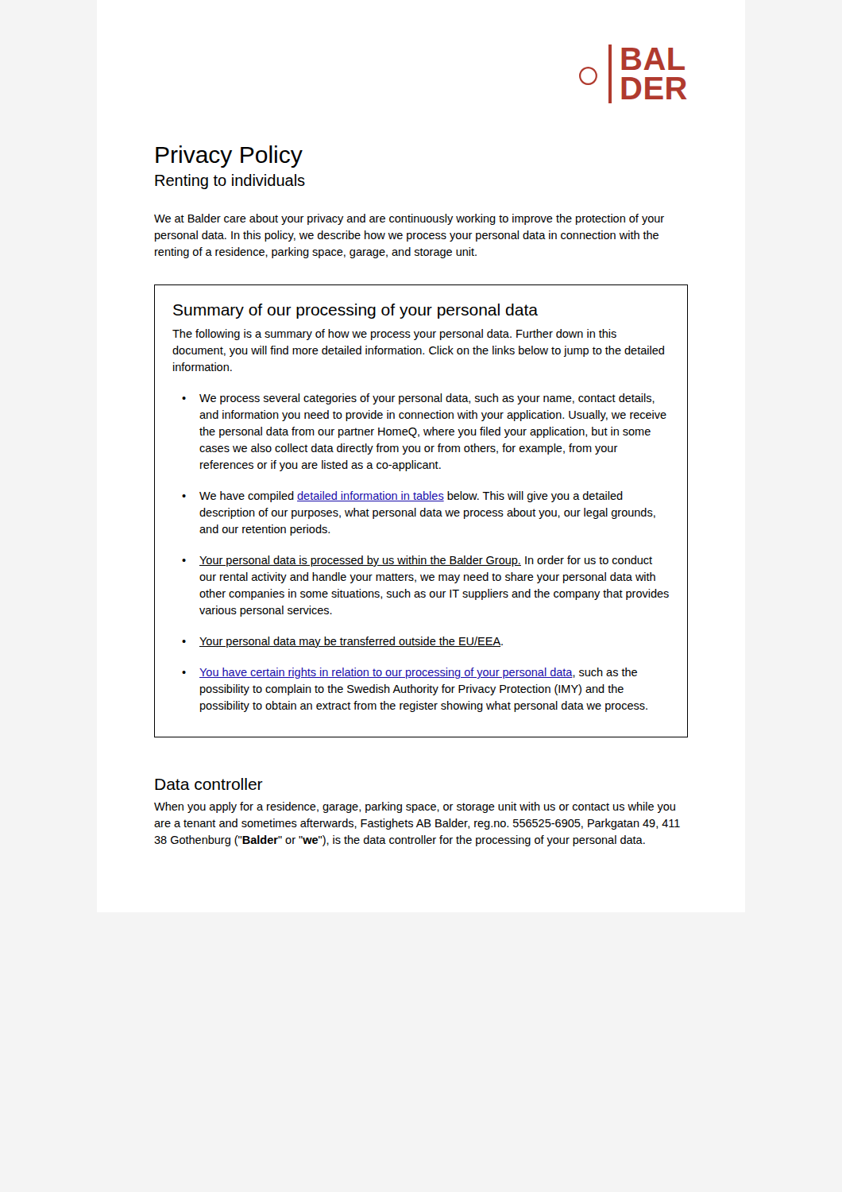○
BAL
DER
Privacy Policy
Renting to individuals
We at Balder care about your privacy and are continuously working to improve the protection of your personal data. In this policy, we describe how we process your personal data in connection with the renting of a residence, parking space, garage, and storage unit.
Summary of our processing of your personal data
The following is a summary of how we process your personal data. Further down in this document, you will find more detailed information. Click on the links below to jump to the detailed information.
We process several categories of your personal data, such as your name, contact details, and information you need to provide in connection with your application. Usually, we receive the personal data from our partner HomeQ, where you filed your application, but in some cases we also collect data directly from you or from others, for example, from your references or if you are listed as a co-applicant.
We have compiled detailed information in tables below. This will give you a detailed description of our purposes, what personal data we process about you, our legal grounds, and our retention periods.
Your personal data is processed by us within the Balder Group. In order for us to conduct our rental activity and handle your matters, we may need to share your personal data with other companies in some situations, such as our IT suppliers and the company that provides various personal services.
Your personal data may be transferred outside the EU/EEA.
You have certain rights in relation to our processing of your personal data, such as the possibility to complain to the Swedish Authority for Privacy Protection (IMY) and the possibility to obtain an extract from the register showing what personal data we process.
Data controller
When you apply for a residence, garage, parking space, or storage unit with us or contact us while you are a tenant and sometimes afterwards, Fastighets AB Balder, reg.no. 556525-6905, Parkgatan 49, 411 38 Gothenburg ("Balder" or "we"), is the data controller for the processing of your personal data.